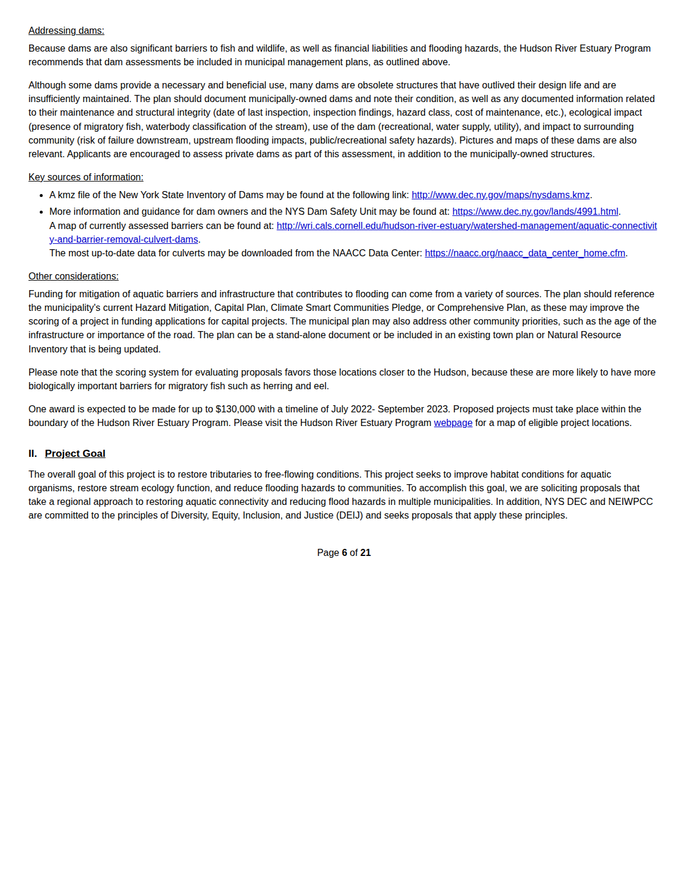Addressing dams:
Because dams are also significant barriers to fish and wildlife, as well as financial liabilities and flooding hazards, the Hudson River Estuary Program recommends that dam assessments be included in municipal management plans, as outlined above.
Although some dams provide a necessary and beneficial use, many dams are obsolete structures that have outlived their design life and are insufficiently maintained. The plan should document municipally-owned dams and note their condition, as well as any documented information related to their maintenance and structural integrity (date of last inspection, inspection findings, hazard class, cost of maintenance, etc.), ecological impact (presence of migratory fish, waterbody classification of the stream), use of the dam (recreational, water supply, utility), and impact to surrounding community (risk of failure downstream, upstream flooding impacts, public/recreational safety hazards). Pictures and maps of these dams are also relevant. Applicants are encouraged to assess private dams as part of this assessment, in addition to the municipally-owned structures.
Key sources of information:
A kmz file of the New York State Inventory of Dams may be found at the following link: http://www.dec.ny.gov/maps/nysdams.kmz.
More information and guidance for dam owners and the NYS Dam Safety Unit may be found at: https://www.dec.ny.gov/lands/4991.html.
A map of currently assessed barriers can be found at: http://wri.cals.cornell.edu/hudson-river-estuary/watershed-management/aquatic-connectivity-and-barrier-removal-culvert-dams.
The most up-to-date data for culverts may be downloaded from the NAACC Data Center: https://naacc.org/naacc_data_center_home.cfm.
Other considerations:
Funding for mitigation of aquatic barriers and infrastructure that contributes to flooding can come from a variety of sources. The plan should reference the municipality's current Hazard Mitigation, Capital Plan, Climate Smart Communities Pledge, or Comprehensive Plan, as these may improve the scoring of a project in funding applications for capital projects. The municipal plan may also address other community priorities, such as the age of the infrastructure or importance of the road. The plan can be a stand-alone document or be included in an existing town plan or Natural Resource Inventory that is being updated.
Please note that the scoring system for evaluating proposals favors those locations closer to the Hudson, because these are more likely to have more biologically important barriers for migratory fish such as herring and eel.
One award is expected to be made for up to $130,000 with a timeline of July 2022- September 2023. Proposed projects must take place within the boundary of the Hudson River Estuary Program. Please visit the Hudson River Estuary Program webpage for a map of eligible project locations.
II. Project Goal
The overall goal of this project is to restore tributaries to free-flowing conditions. This project seeks to improve habitat conditions for aquatic organisms, restore stream ecology function, and reduce flooding hazards to communities. To accomplish this goal, we are soliciting proposals that take a regional approach to restoring aquatic connectivity and reducing flood hazards in multiple municipalities. In addition, NYS DEC and NEIWPCC are committed to the principles of Diversity, Equity, Inclusion, and Justice (DEIJ) and seeks proposals that apply these principles.
Page 6 of 21